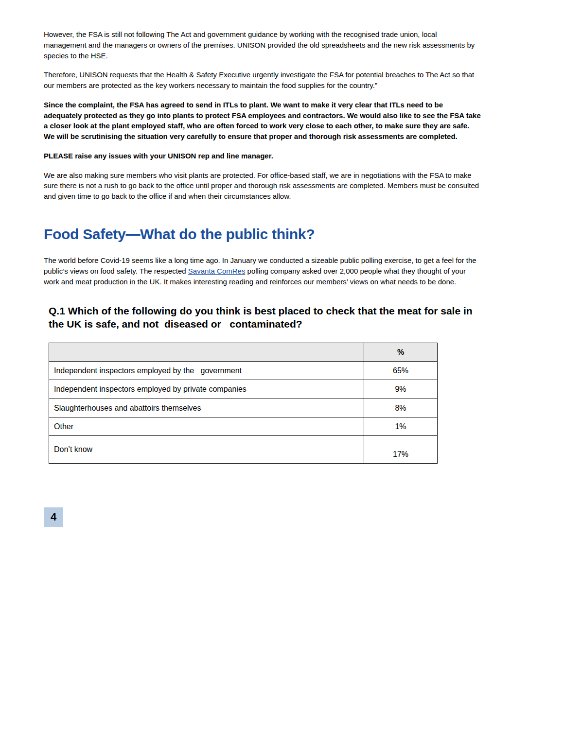However, the FSA is still not following The Act and government guidance by working with the recognised trade union, local management and the managers or owners of the premises. UNISON provided the old spreadsheets and the new risk assessments by species to the HSE.
Therefore, UNISON requests that the Health & Safety Executive urgently investigate the FSA for potential breaches to The Act so that our members are protected as the key workers necessary to maintain the food supplies for the country.”
Since the complaint, the FSA has agreed to send in ITLs to plant. We want to make it very clear that ITLs need to be adequately protected as they go into plants to protect FSA employees and contractors. We would also like to see the FSA take a closer look at the plant employed staff, who are often forced to work very close to each other, to make sure they are safe. We will be scrutinising the situation very carefully to ensure that proper and thorough risk assessments are completed.
PLEASE raise any issues with your UNISON rep and line manager.
We are also making sure members who visit plants are protected. For office-based staff, we are in negotiations with the FSA to make sure there is not a rush to go back to the office until proper and thorough risk assessments are completed. Members must be consulted and given time to go back to the office if and when their circumstances allow.
Food Safety—What do the public think?
The world before Covid-19 seems like a long time ago. In January we conducted a sizeable public polling exercise, to get a feel for the public’s views on food safety. The respected Savanta ComRes polling company asked over 2,000 people what they thought of your work and meat production in the UK. It makes interesting reading and reinforces our members’ views on what needs to be done.
Q.1 Which of the following do you think is best placed to check that the meat for sale in the UK is safe, and not diseased or contaminated?
| | % |
| Independent inspectors employed by the government | 65% |
| Independent inspectors employed by private companies | 9% |
| Slaughterhouses and abattoirs themselves | 8% |
| Other | 1% |
| Don’t know | 17% |
4